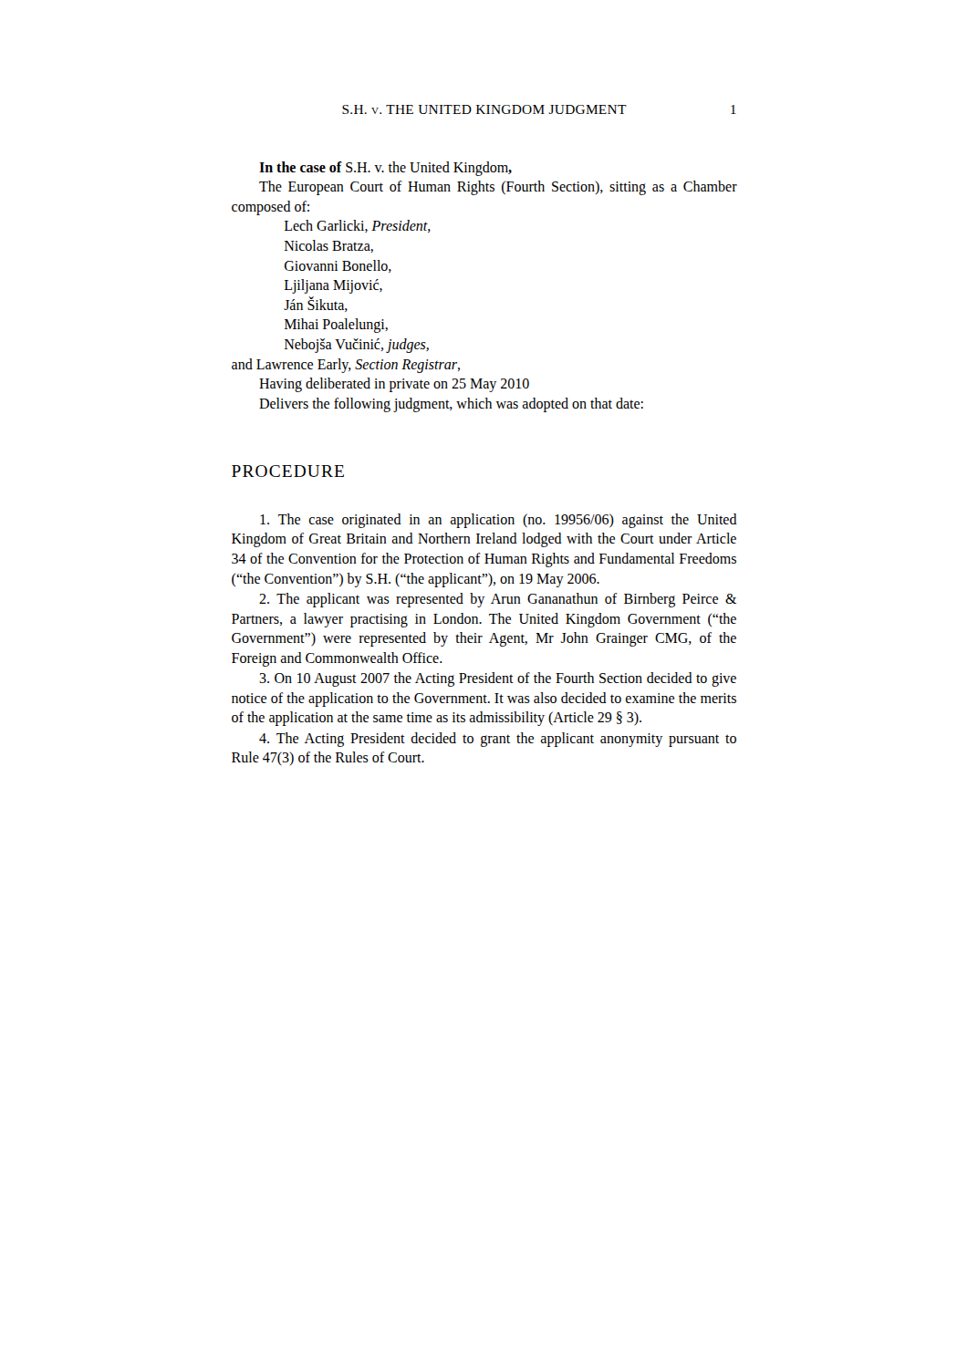S.H. v. THE UNITED KINGDOM JUDGMENT 1
In the case of S.H. v. the United Kingdom,
The European Court of Human Rights (Fourth Section), sitting as a Chamber composed of:
Lech Garlicki, President,
Nicolas Bratza,
Giovanni Bonello,
Ljiljana Mijović,
Ján Šikuta,
Mihai Poalelungi,
Nebojša Vučinić, judges,
and Lawrence Early, Section Registrar,
Having deliberated in private on 25 May 2010
Delivers the following judgment, which was adopted on that date:
PROCEDURE
1. The case originated in an application (no. 19956/06) against the United Kingdom of Great Britain and Northern Ireland lodged with the Court under Article 34 of the Convention for the Protection of Human Rights and Fundamental Freedoms (“the Convention”) by S.H. (“the applicant”), on 19 May 2006.
2. The applicant was represented by Arun Gananathun of Birnberg Peirce & Partners, a lawyer practising in London. The United Kingdom Government (“the Government”) were represented by their Agent, Mr John Grainger CMG, of the Foreign and Commonwealth Office.
3. On 10 August 2007 the Acting President of the Fourth Section decided to give notice of the application to the Government. It was also decided to examine the merits of the application at the same time as its admissibility (Article 29 § 3).
4. The Acting President decided to grant the applicant anonymity pursuant to Rule 47(3) of the Rules of Court.